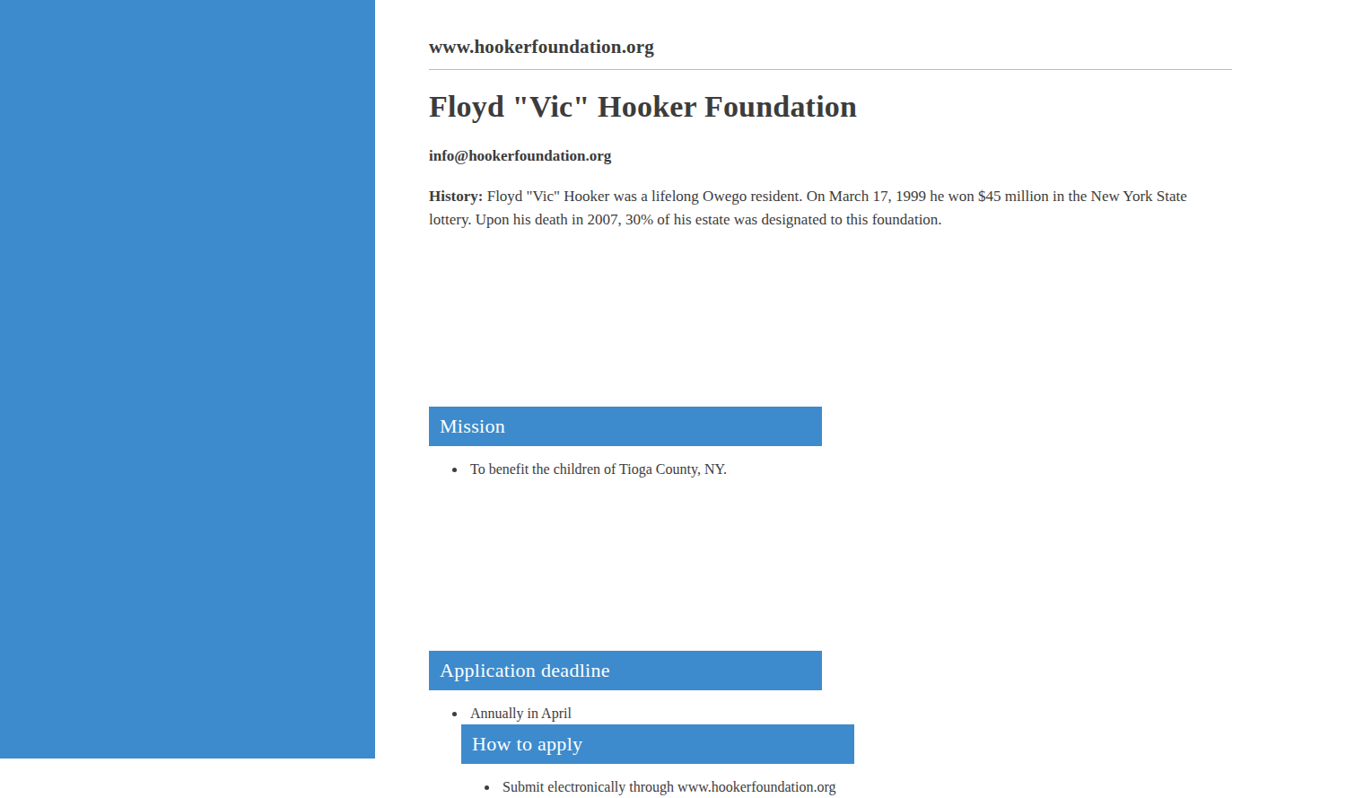www.hookerfoundation.org
Floyd "Vic" Hooker Foundation
info@hookerfoundation.org
History: Floyd "Vic" Hooker was a lifelong Owego resident. On March 17, 1999 he won $45 million in the New York State lottery. Upon his death in 2007, 30% of his estate was designated to this foundation.
Mission
To benefit the children of Tioga County, NY.
Application deadline
Annually in April
How to apply
Submit electronically through www.hookerfoundation.org